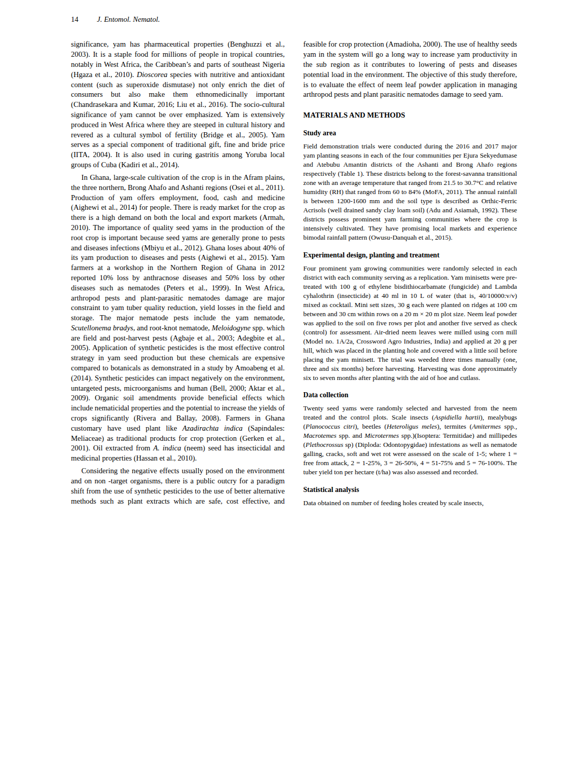14 J. Entomol. Nematol.
significance, yam has pharmaceutical properties (Benghuzzi et al., 2003). It is a staple food for millions of people in tropical countries, notably in West Africa, the Caribbean’s and parts of southeast Nigeria (Hgaza et al., 2010). Dioscorea species with nutritive and antioxidant content (such as superoxide dismutase) not only enrich the diet of consumers but also make them ethnomedicinally important (Chandrasekara and Kumar, 2016; Liu et al., 2016). The socio-cultural significance of yam cannot be over emphasized. Yam is extensively produced in West Africa where they are steeped in cultural history and revered as a cultural symbol of fertility (Bridge et al., 2005). Yam serves as a special component of traditional gift, fine and bride price (IITA, 2004). It is also used in curing gastritis among Yoruba local groups of Cuba (Kadiri et al., 2014).
In Ghana, large-scale cultivation of the crop is in the Afram plains, the three northern, Brong Ahafo and Ashanti regions (Osei et al., 2011). Production of yam offers employment, food, cash and medicine (Aighewi et al., 2014) for people. There is ready market for the crop as there is a high demand on both the local and export markets (Armah, 2010). The importance of quality seed yams in the production of the root crop is important because seed yams are generally prone to pests and diseases infections (Mbiyu et al., 2012). Ghana loses about 40% of its yam production to diseases and pests (Aighewi et al., 2015). Yam farmers at a workshop in the Northern Region of Ghana in 2012 reported 10% loss by anthracnose diseases and 50% loss by other diseases such as nematodes (Peters et al., 1999). In West Africa, arthropod pests and plant-parasitic nematodes damage are major constraint to yam tuber quality reduction, yield losses in the field and storage. The major nematode pests include the yam nematode, Scutellonema bradys, and root-knot nematode, Meloidogyne spp. which are field and post-harvest pests (Agbaje et al., 2003; Adegbite et al., 2005). Application of synthetic pesticides is the most effective control strategy in yam seed production but these chemicals are expensive compared to botanicals as demonstrated in a study by Amoabeng et al. (2014). Synthetic pesticides can impact negatively on the environment, untargeted pests, microorganisms and human (Bell, 2000; Aktar et al., 2009). Organic soil amendments provide beneficial effects which include nematicidal properties and the potential to increase the yields of crops significantly (Rivera and Ballay, 2008). Farmers in Ghana customary have used plant like Azadirachta indica (Sapindales: Meliaceae) as traditional products for crop protection (Gerken et al., 2001). Oil extracted from A. indica (neem) seed has insecticidal and medicinal properties (Hassan et al., 2010).
Considering the negative effects usually posed on the environment and on non -target organisms, there is a public outcry for a paradigm shift from the use of synthetic pesticides to the use of better alternative methods such as plant extracts which are safe, cost effective, and feasible for crop protection (Amadioha, 2000). The use of healthy seeds yam in the system will go a long way to increase yam productivity in the sub region as it contributes to lowering of pests and diseases potential load in the environment. The objective of this study therefore, is to evaluate the effect of neem leaf powder application in managing arthropod pests and plant parasitic nematodes damage to seed yam.
MATERIALS AND METHODS
Study area
Field demonstration trials were conducted during the 2016 and 2017 major yam planting seasons in each of the four communities per Ejura Sekyedumase and Atebubu Amantin districts of the Ashanti and Brong Ahafo regions respectively (Table 1). These districts belong to the forest-savanna transitional zone with an average temperature that ranged from 21.5 to 30.7°C and relative humidity (RH) that ranged from 60 to 84% (MoFA, 2011). The annual rainfall is between 1200-1600 mm and the soil type is described as Orthic-Ferric Acrisols (well drained sandy clay loam soil) (Adu and Asiamah, 1992). These districts possess prominent yam farming communities where the crop is intensively cultivated. They have promising local markets and experience bimodal rainfall pattern (Owusu-Danquah et al., 2015).
Experimental design, planting and treatment
Four prominent yam growing communities were randomly selected in each district with each community serving as a replication. Yam minisetts were pre-treated with 100 g of ethylene bisdithiocarbamate (fungicide) and Lambda cyhalothrin (insecticide) at 40 ml in 10 L of water (that is, 40/10000:v/v) mixed as cocktail. Mini sett sizes, 30 g each were planted on ridges at 100 cm between and 30 cm within rows on a 20 m × 20 m plot size. Neem leaf powder was applied to the soil on five rows per plot and another five served as check (control) for assessment. Air-dried neem leaves were milled using corn mill (Model no. 1A/2a, Crossword Agro Industries, India) and applied at 20 g per hill, which was placed in the planting hole and covered with a little soil before placing the yam minisett. The trial was weeded three times manually (one, three and six months) before harvesting. Harvesting was done approximately six to seven months after planting with the aid of hoe and cutlass.
Data collection
Twenty seed yams were randomly selected and harvested from the neem treated and the control plots. Scale insects (Aspidiella hartii), mealybugs (Planococcus citri), beetles (Heteroligus meles), termites (Amitermes spp., Macrotemes spp. and Microtermes spp.)(Isoptera: Termitidae) and millipedes (Plethocrossus sp) (Diploda: Odontopygidae) infestations as well as nematode galling, cracks, soft and wet rot were assessed on the scale of 1-5; where 1 = free from attack, 2 = 1-25%, 3 = 26-50%, 4 = 51-75% and 5 = 76-100%. The tuber yield ton per hectare (t/ha) was also assessed and recorded.
Statistical analysis
Data obtained on number of feeding holes created by scale insects,